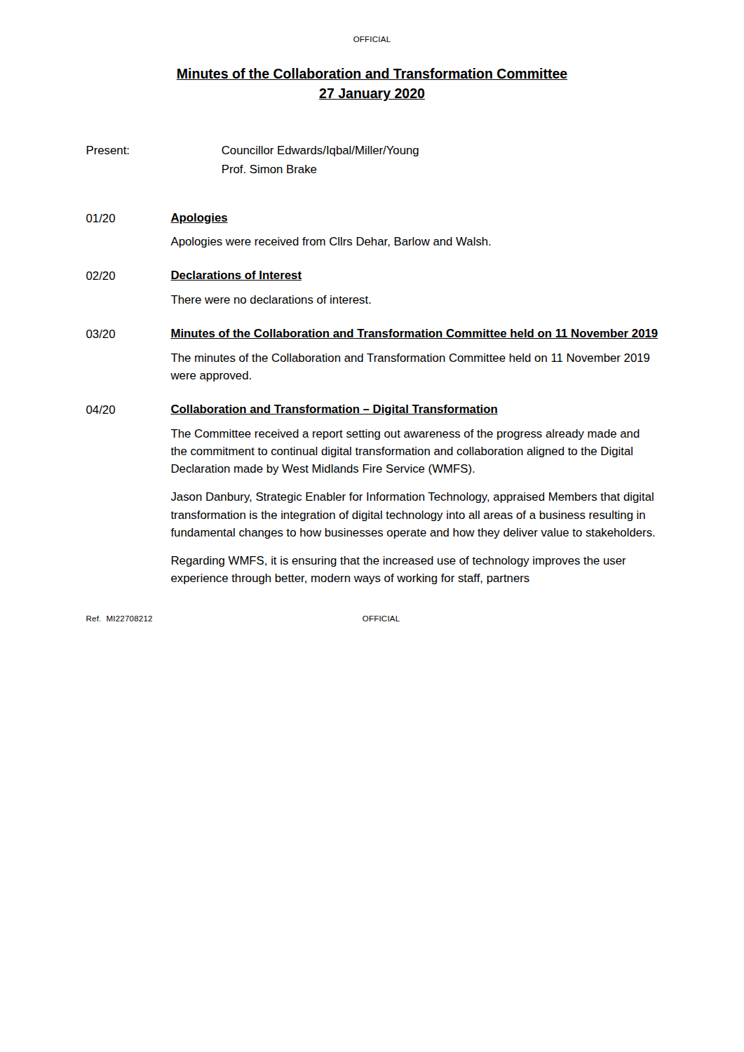OFFICIAL
Minutes of the Collaboration and Transformation Committee 27 January 2020
| Present: | Councillor Edwards/Iqbal/Miller/Young |
| | Prof. Simon Brake |
01/20
Apologies
Apologies were received from Cllrs Dehar, Barlow and Walsh.
02/20
Declarations of Interest
There were no declarations of interest.
03/20
Minutes of the Collaboration and Transformation Committee held on 11 November 2019
The minutes of the Collaboration and Transformation Committee held on 11 November 2019 were approved.
04/20
Collaboration and Transformation – Digital Transformation
The Committee received a report setting out awareness of the progress already made and the commitment to continual digital transformation and collaboration aligned to the Digital Declaration made by West Midlands Fire Service (WMFS).
Jason Danbury, Strategic Enabler for Information Technology, appraised Members that digital transformation is the integration of digital technology into all areas of a business resulting in fundamental changes to how businesses operate and how they deliver value to stakeholders.
Regarding WMFS, it is ensuring that the increased use of technology improves the user experience through better, modern ways of working for staff, partners
Ref. MI22708212 OFFICIAL